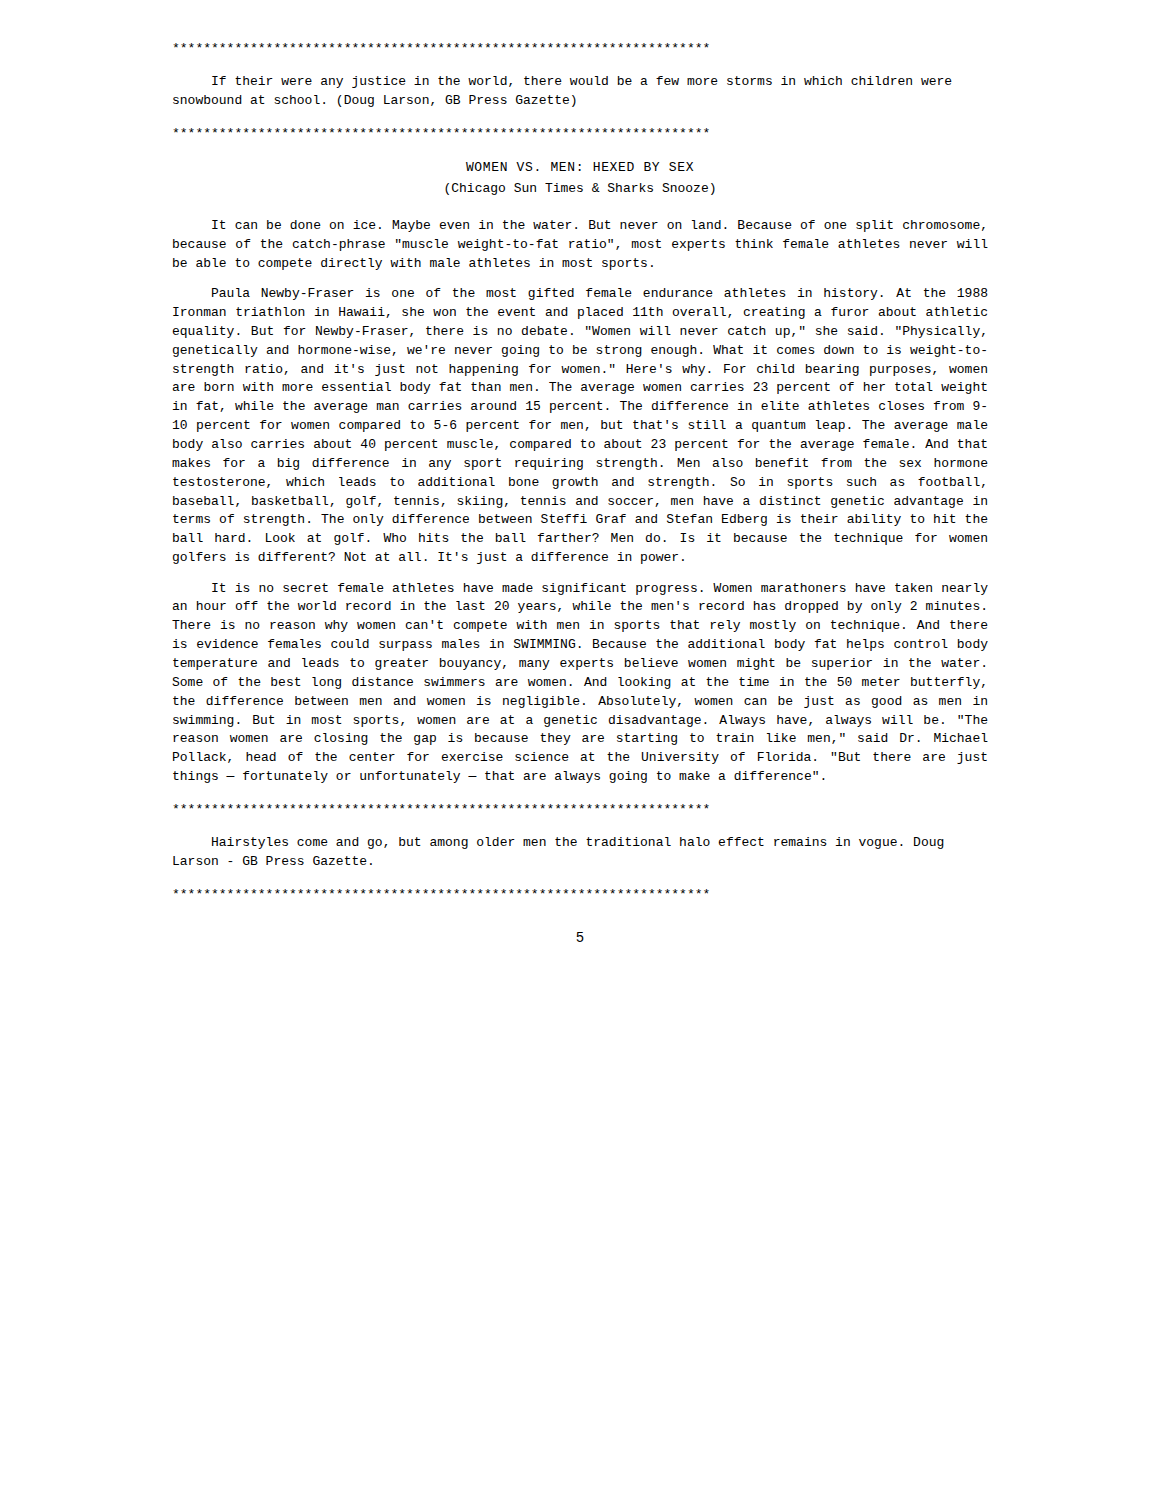*********************************************************************
If their were any justice in the world, there would be a few more storms in which children were snowbound at school. (Doug Larson, GB Press Gazette)
*********************************************************************
WOMEN VS. MEN: HEXED BY SEX
(Chicago Sun Times & Sharks Snooze)
It can be done on ice. Maybe even in the water. But never on land. Because of one split chromosome, because of the catch-phrase "muscle weight-to-fat ratio", most experts think female athletes never will be able to compete directly with male athletes in most sports.
Paula Newby-Fraser is one of the most gifted female endurance athletes in history. At the 1988 Ironman triathlon in Hawaii, she won the event and placed 11th overall, creating a furor about athletic equality. But for Newby-Fraser, there is no debate. "Women will never catch up," she said. "Physically, genetically and hormone-wise, we're never going to be strong enough. What it comes down to is weight-to-strength ratio, and it's just not happening for women." Here's why. For child bearing purposes, women are born with more essential body fat than men. The average women carries 23 percent of her total weight in fat, while the average man carries around 15 percent. The difference in elite athletes closes from 9-10 percent for women compared to 5-6 percent for men, but that's still a quantum leap. The average male body also carries about 40 percent muscle, compared to about 23 percent for the average female. And that makes for a big difference in any sport requiring strength. Men also benefit from the sex hormone testosterone, which leads to additional bone growth and strength. So in sports such as football, baseball, basketball, golf, tennis, skiing, tennis and soccer, men have a distinct genetic advantage in terms of strength. The only difference between Steffi Graf and Stefan Edberg is their ability to hit the ball hard. Look at golf. Who hits the ball farther? Men do. Is it because the technique for women golfers is different? Not at all. It's just a difference in power.
It is no secret female athletes have made significant progress. Women marathoners have taken nearly an hour off the world record in the last 20 years, while the men's record has dropped by only 2 minutes. There is no reason why women can't compete with men in sports that rely mostly on technique. And there is evidence females could surpass males in SWIMMING. Because the additional body fat helps control body temperature and leads to greater bouyancy, many experts believe women might be superior in the water. Some of the best long distance swimmers are women. And looking at the time in the 50 meter butterfly, the difference between men and women is negligible. Absolutely, women can be just as good as men in swimming. But in most sports, women are at a genetic disadvantage. Always have, always will be. "The reason women are closing the gap is because they are starting to train like men," said Dr. Michael Pollack, head of the center for exercise science at the University of Florida. "But there are just things — fortunately or unfortunately — that are always going to make a difference".
*********************************************************************
Hairstyles come and go, but among older men the traditional halo effect remains in vogue. Doug Larson - GB Press Gazette.
*********************************************************************
5